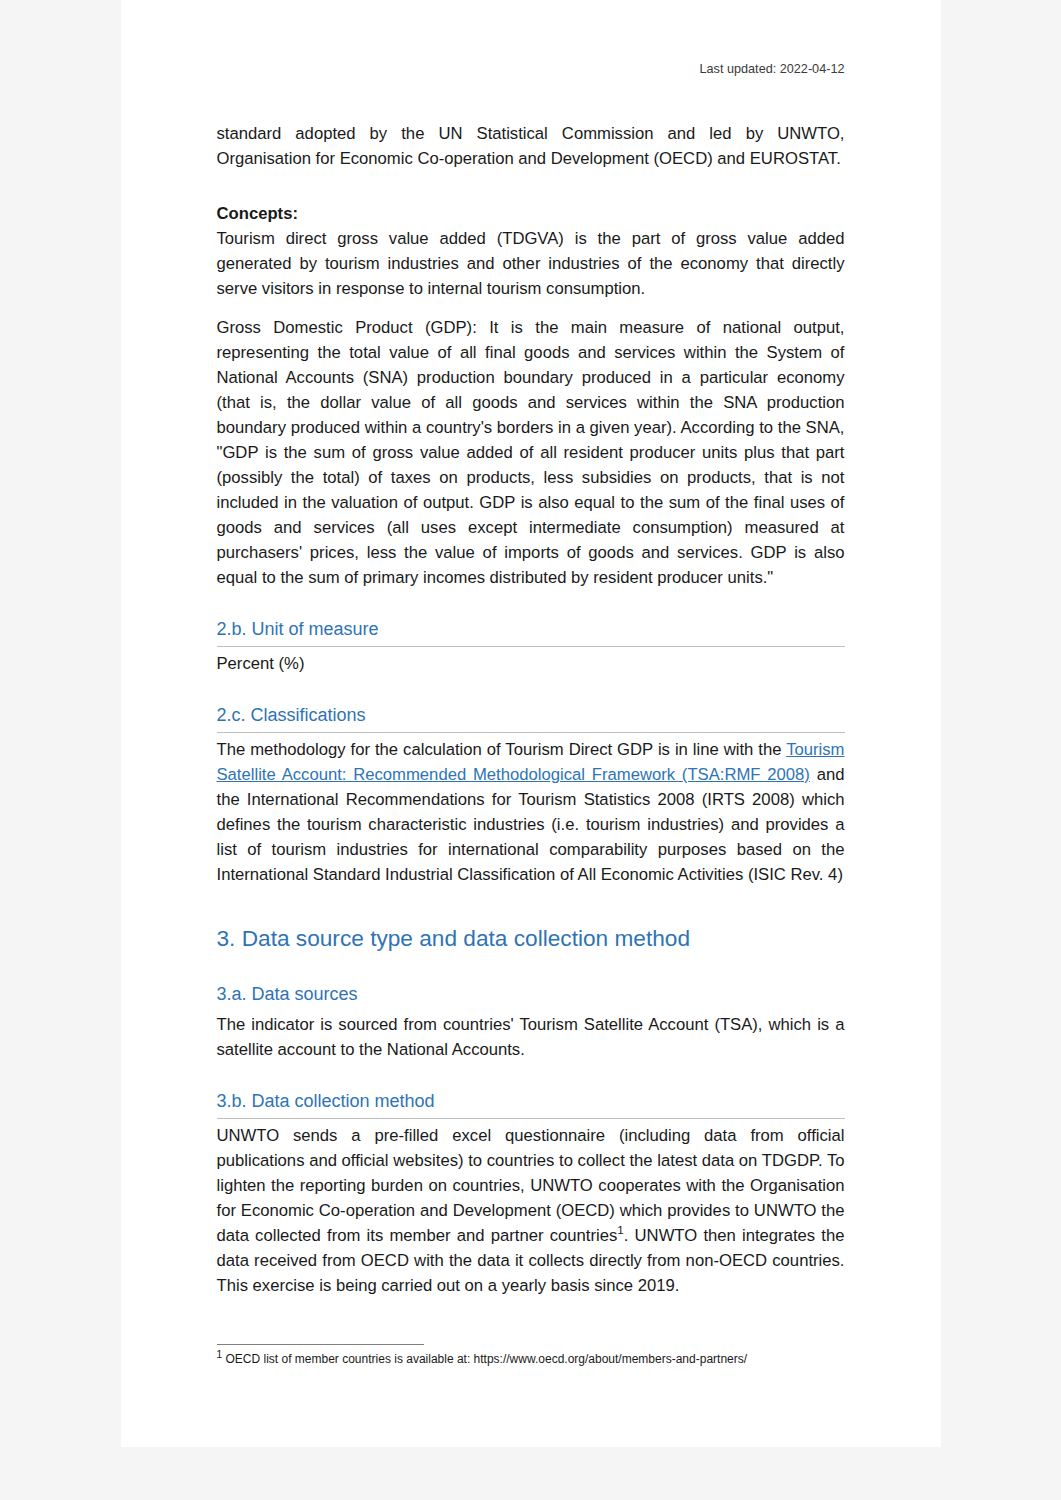Last updated: 2022-04-12
standard adopted by the UN Statistical Commission and led by UNWTO, Organisation for Economic Co-operation and Development (OECD) and EUROSTAT.
Concepts:
Tourism direct gross value added (TDGVA) is the part of gross value added generated by tourism industries and other industries of the economy that directly serve visitors in response to internal tourism consumption.
Gross Domestic Product (GDP): It is the main measure of national output, representing the total value of all final goods and services within the System of National Accounts (SNA) production boundary produced in a particular economy (that is, the dollar value of all goods and services within the SNA production boundary produced within a country's borders in a given year). According to the SNA, "GDP is the sum of gross value added of all resident producer units plus that part (possibly the total) of taxes on products, less subsidies on products, that is not included in the valuation of output. GDP is also equal to the sum of the final uses of goods and services (all uses except intermediate consumption) measured at purchasers' prices, less the value of imports of goods and services. GDP is also equal to the sum of primary incomes distributed by resident producer units."
2.b. Unit of measure
Percent (%)
2.c. Classifications
The methodology for the calculation of Tourism Direct GDP is in line with the Tourism Satellite Account: Recommended Methodological Framework (TSA:RMF 2008) and the International Recommendations for Tourism Statistics 2008 (IRTS 2008) which defines the tourism characteristic industries (i.e. tourism industries) and provides a list of tourism industries for international comparability purposes based on the International Standard Industrial Classification of All Economic Activities (ISIC Rev. 4)
3. Data source type and data collection method
3.a. Data sources
The indicator is sourced from countries' Tourism Satellite Account (TSA), which is a satellite account to the National Accounts.
3.b. Data collection method
UNWTO sends a pre-filled excel questionnaire (including data from official publications and official websites) to countries to collect the latest data on TDGDP. To lighten the reporting burden on countries, UNWTO cooperates with the Organisation for Economic Co-operation and Development (OECD) which provides to UNWTO the data collected from its member and partner countries1. UNWTO then integrates the data received from OECD with the data it collects directly from non-OECD countries. This exercise is being carried out on a yearly basis since 2019.
1 OECD list of member countries is available at: https://www.oecd.org/about/members-and-partners/